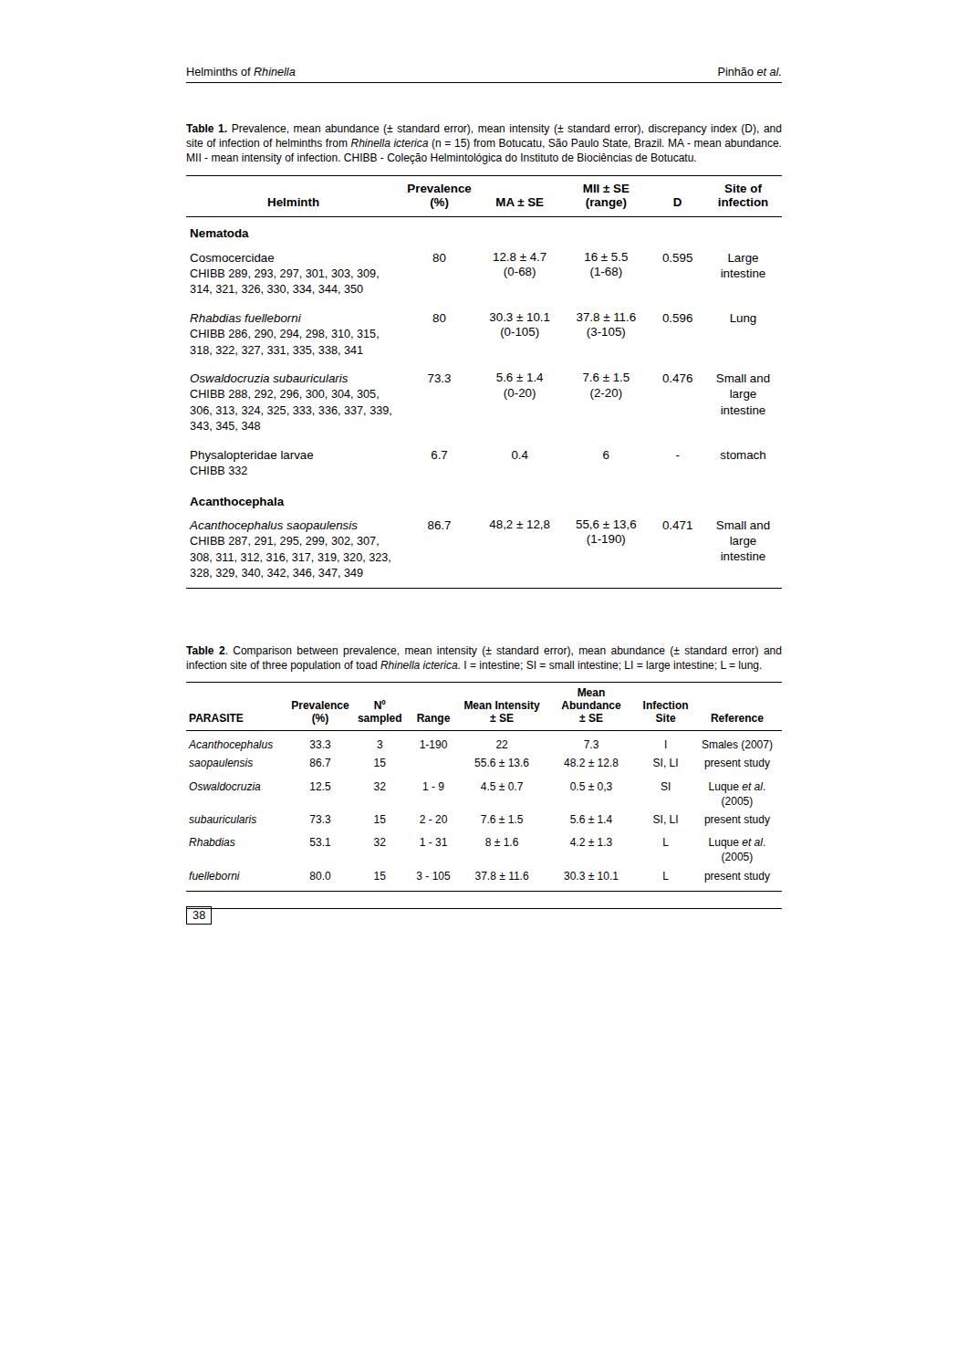Helminths of Rhinella
Pinhão et al.
Table 1. Prevalence, mean abundance (± standard error), mean intensity (± standard error), discrepancy index (D), and site of infection of helminths from Rhinella icterica (n = 15) from Botucatu, São Paulo State, Brazil. MA - mean abundance. MII - mean intensity of infection. CHIBB - Coleção Helmintológica do Instituto de Biociências de Botucatu.
| Helminth | Prevalence (%) | MA ± SE | MII ± SE (range) | D | Site of infection |
| --- | --- | --- | --- | --- | --- |
| Nematoda |
| Cosmocercidae CHIBB 289, 293, 297, 301, 303, 309, 314, 321, 326, 330, 334, 344, 350 | 80 | 12.8 ± 4.7 (0-68) | 16 ± 5.5 (1-68) | 0.595 | Large intestine |
| Rhabdias fuelleborni CHIBB 286, 290, 294, 298, 310, 315, 318, 322, 327, 331, 335, 338, 341 | 80 | 30.3 ± 10.1 (0-105) | 37.8 ± 11.6 (3-105) | 0.596 | Lung |
| Oswaldocruzia subauricularis CHIBB 288, 292, 296, 300, 304, 305, 306, 313, 324, 325, 333, 336, 337, 339, 343, 345, 348 | 73.3 | 5.6 ± 1.4 (0-20) | 7.6 ± 1.5 (2-20) | 0.476 | Small and large intestine |
| Physalopteridae larvae CHIBB 332 | 6.7 | 0.4 | 6 | - | stomach |
| Acanthocephala |
| Acanthocephalus saopaulensis CHIBB 287, 291, 295, 299, 302, 307, 308, 311, 312, 316, 317, 319, 320, 323, 328, 329, 340, 342, 346, 347, 349 | 86.7 | 48,2 ± 12,8 | 55,6 ± 13,6 (1-190) | 0.471 | Small and large intestine |
Table 2. Comparison between prevalence, mean intensity (± standard error), mean abundance (± standard error) and infection site of three population of toad Rhinella icterica. I = intestine; SI = small intestine; LI = large intestine; L = lung.
| PARASITE | Prevalence (%) | Nº sampled | Range | Mean Intensity ± SE | Mean Abundance ± SE | Infection Site | Reference |
| --- | --- | --- | --- | --- | --- | --- | --- |
| Acanthocephalus | 33.3 | 3 | 1-190 | 22 | 7.3 | I | Smales (2007) |
| saopaulensis | 86.7 | 15 | | 55.6 ± 13.6 | 48.2 ± 12.8 | SI, LI | present study |
| Oswaldocruzia | 12.5 | 32 | 1 - 9 | 4.5 ± 0.7 | 0.5 ± 0,3 | SI | Luque et al . (2005) |
| subauricularis | 73.3 | 15 | 2 - 20 | 7.6 ± 1.5 | 5.6 ± 1.4 | SI, LI | present study |
| Rhabdias | 53.1 | 32 | 1 - 31 | 8 ± 1.6 | 4.2 ± 1.3 | L | Luque et al . (2005) |
| fuelleborni | 80.0 | 15 | 3 - 105 | 37.8 ± 11.6 | 30.3 ± 10.1 | L | present study |
38